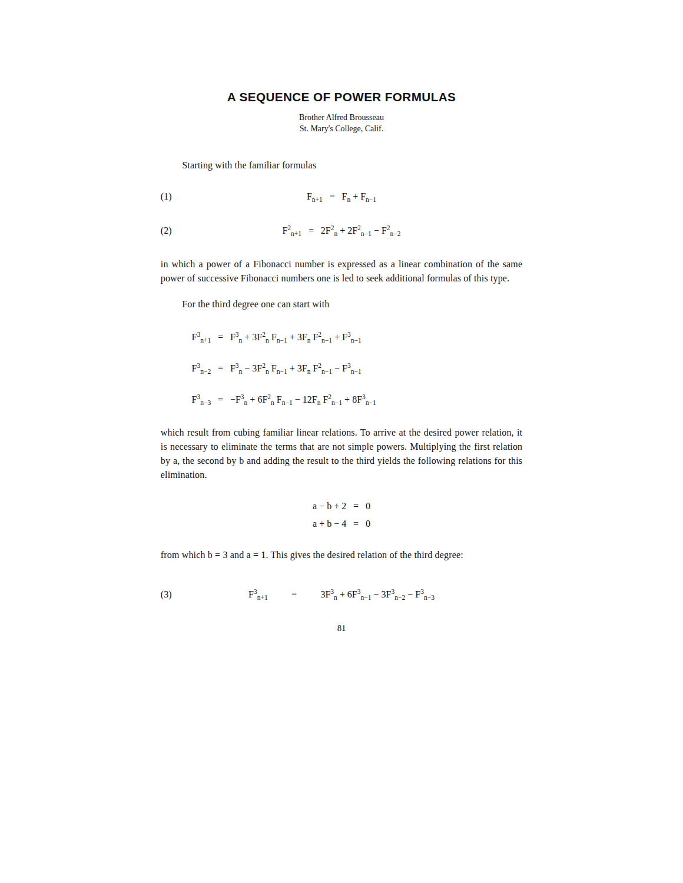A SEQUENCE OF POWER FORMULAS
Brother Alfred Brousseau
St. Mary's College, Calif.
Starting with the familiar formulas
(1)
Fn+1=Fn + Fn−1
(2)
F2n+1=2F2n + 2F2n−1 − F2n−2
in which a power of a Fibonacci number is expressed as a linear combination of the same power of successive Fibonacci numbers one is led to seek additional formulas of this type.
For the third degree one can start with
F3n+1=F3n + 3F2n Fn−1 + 3Fn F2n−1 + F3n−1
F3n−2=F3n − 3F2n Fn−1 + 3Fn F2n−1 − F3n−1
F3n−3=−F3n + 6F2n Fn−1 − 12Fn F2n−1 + 8F3n−1
which result from cubing familiar linear relations. To arrive at the desired power relation, it is necessary to eliminate the terms that are not simple powers. Multiplying the first relation by a, the second by b and adding the result to the third yields the following relations for this elimination.
a − b + 2=0
a + b − 4=0
from which b = 3 and a = 1. This gives the desired relation of the third degree:
(3)
F3n+1 = 3F3n + 6F3n−1 − 3F3n−2 − F3n−3
81